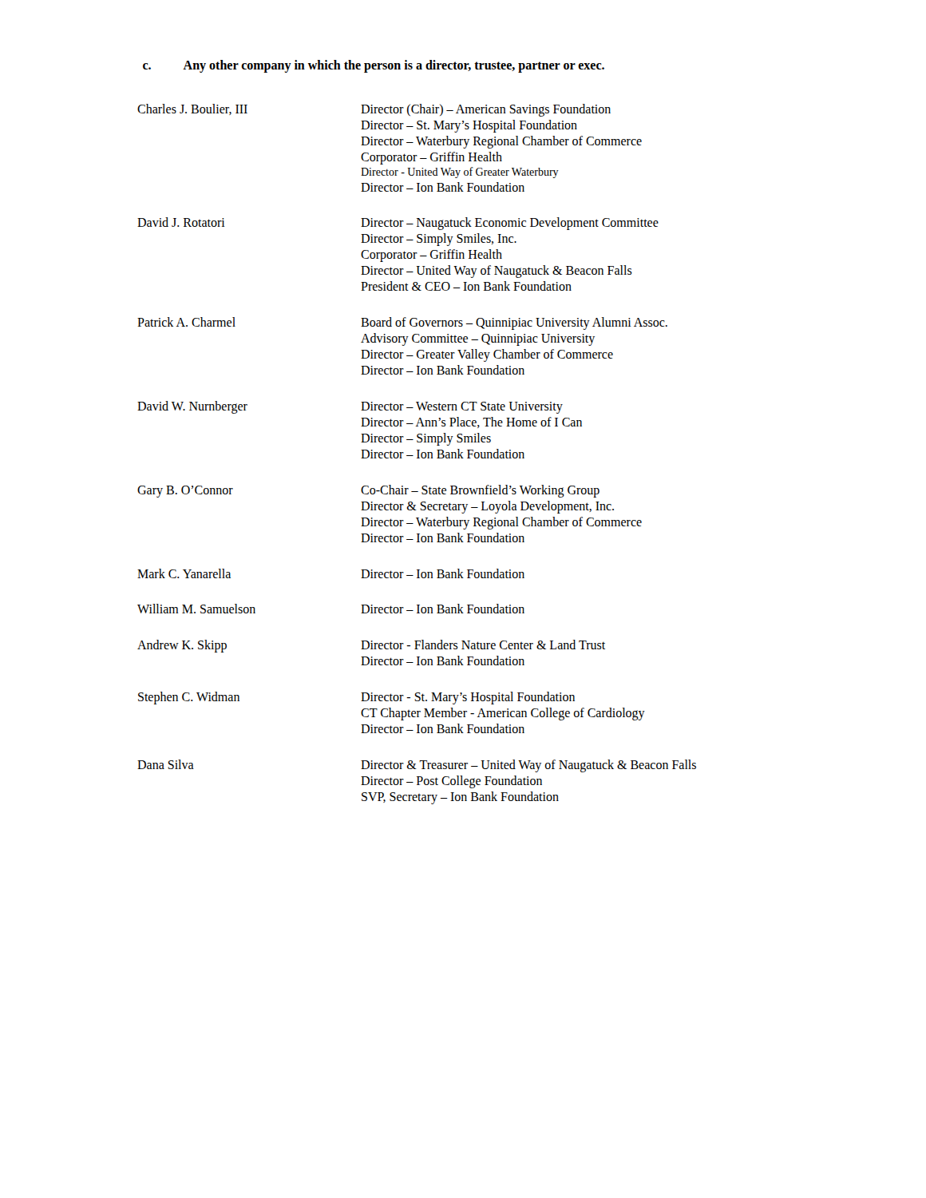c. Any other company in which the person is a director, trustee, partner or exec.
| Charles J. Boulier, III | Director (Chair) – American Savings Foundation Director – St. Mary’s Hospital Foundation Director – Waterbury Regional Chamber of Commerce Corporator – Griffin Health Director - United Way of Greater Waterbury Director – Ion Bank Foundation |
| David J. Rotatori | Director – Naugatuck Economic Development Committee Director – Simply Smiles, Inc. Corporator – Griffin Health Director – United Way of Naugatuck & Beacon Falls President & CEO – Ion Bank Foundation |
| Patrick A. Charmel | Board of Governors – Quinnipiac University Alumni Assoc. Advisory Committee – Quinnipiac University Director – Greater Valley Chamber of Commerce Director – Ion Bank Foundation |
| David W. Nurnberger | Director – Western CT State University Director – Ann’s Place, The Home of I Can Director – Simply Smiles Director – Ion Bank Foundation |
| Gary B. O’Connor | Co-Chair – State Brownfield’s Working Group Director & Secretary – Loyola Development, Inc. Director – Waterbury Regional Chamber of Commerce Director – Ion Bank Foundation |
| Mark C. Yanarella | Director – Ion Bank Foundation |
| William M. Samuelson | Director – Ion Bank Foundation |
| Andrew K. Skipp | Director - Flanders Nature Center & Land Trust Director – Ion Bank Foundation |
| Stephen C. Widman | Director - St. Mary’s Hospital Foundation CT Chapter Member - American College of Cardiology Director – Ion Bank Foundation |
| Dana Silva | Director & Treasurer – United Way of Naugatuck & Beacon Falls Director – Post College Foundation SVP, Secretary – Ion Bank Foundation |